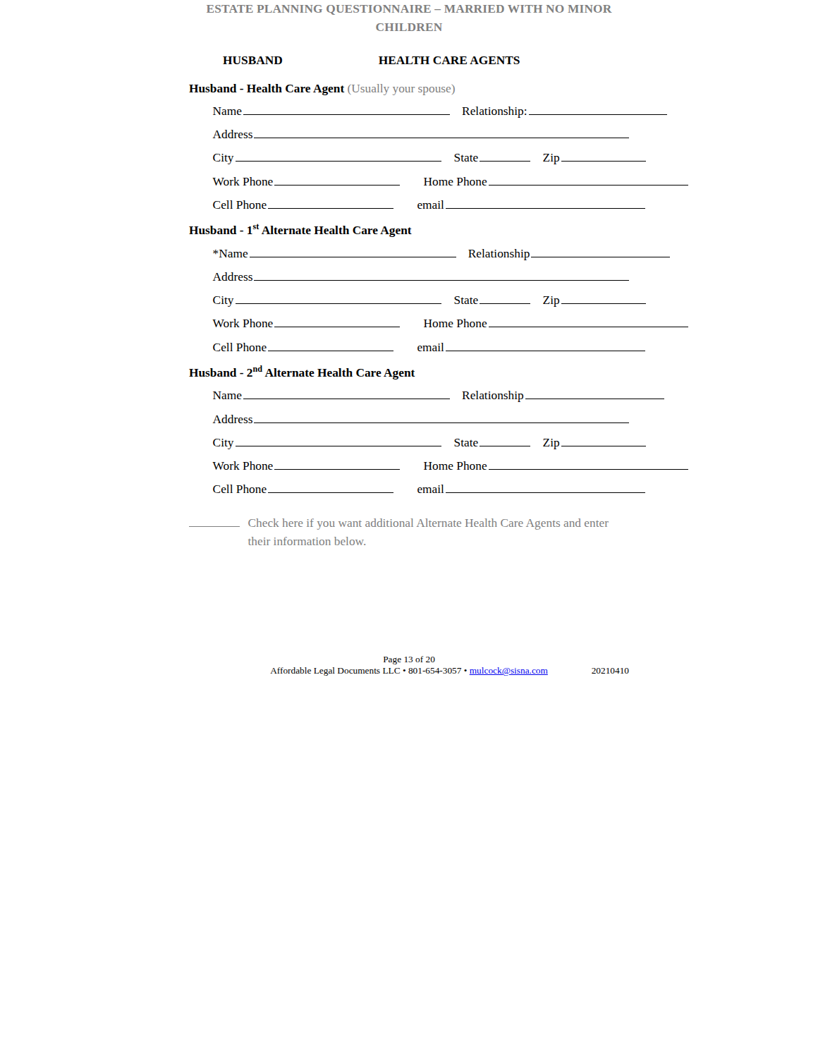ESTATE PLANNING QUESTIONNAIRE – MARRIED WITH NO MINOR CHILDREN
HUSBANDHEALTH CARE AGENTS
Husband - Health Care Agent (Usually your spouse)
Name Relationship:
Address
City State Zip
Work Phone Home Phone
Cell Phone email
Husband - 1st Alternate Health Care Agent
*Name Relationship
Address
City State Zip
Work Phone Home Phone
Cell Phone email
Husband - 2nd Alternate Health Care Agent
Name Relationship
Address
City State Zip
Work Phone Home Phone
Cell Phone email
Check here if you want additional Alternate Health Care Agents and enter their information below.
Page 13 of 20
Affordable Legal Documents LLC • 801-654-3057 • mulcock@sisna.com 20210410